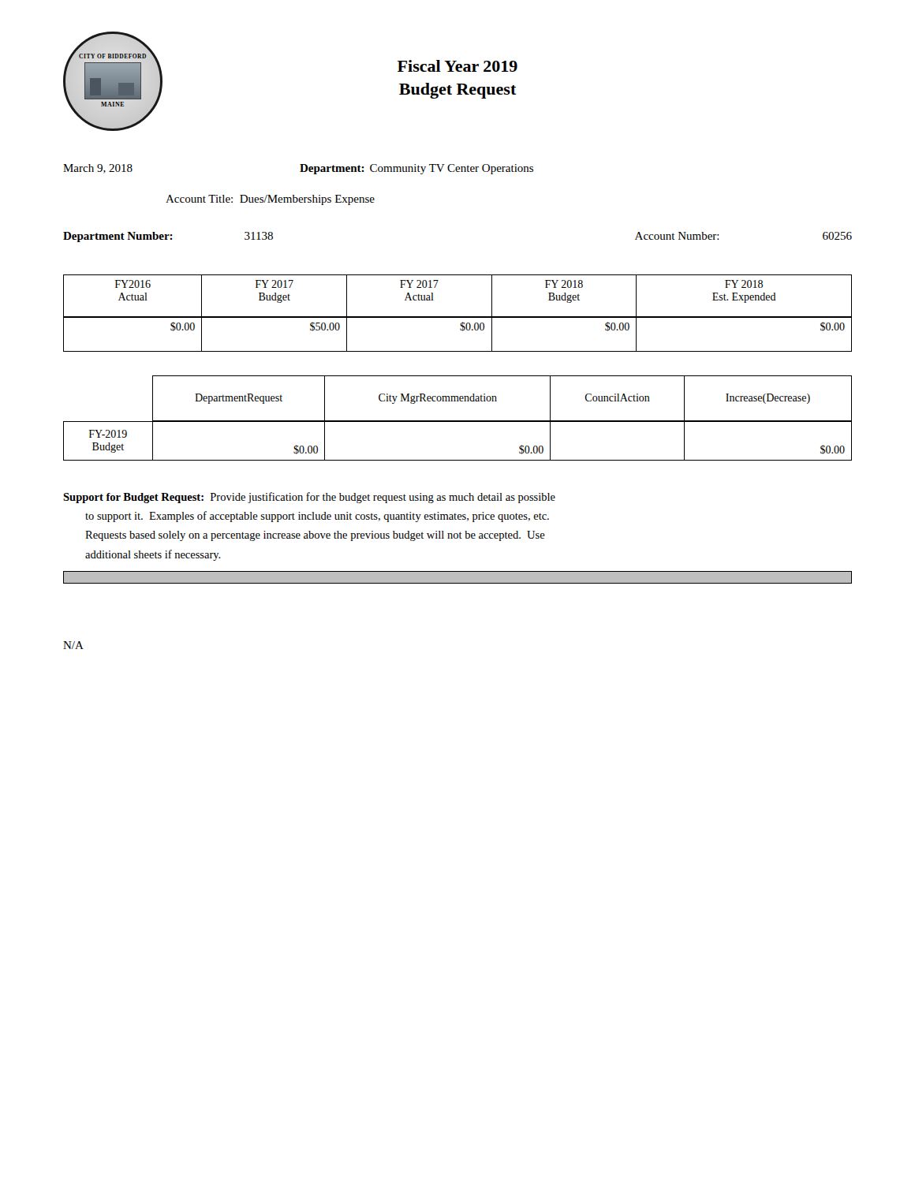CITY OF BIDDEFORD
MAINE
Fiscal Year 2019
Budget Request
March 9, 2018
Department: Community TV Center Operations
Account Title: Dues/Memberships Expense
Department Number: 31138
Account Number: 60256
Historical budget and actual amounts
| FY2016 Actual | FY 2017 Budget | FY 2017 Actual | FY 2018 Budget | FY 2018 Est. Expended |
| --- | --- | --- | --- | --- |
| $0.00 | $50.00 | $0.00 | $0.00 | $0.00 |
FY-2019 Budget request, recommendation, council action and change
| | Department Request | City Mgr Recommendation | Council Action | Increase (Decrease) |
| --- | --- | --- | --- | --- |
| FY-2019 Budget | $0.00 | $0.00 | | $0.00 |
Support for Budget Request: Provide justification for the budget request using as much detail as possible
to support it. Examples of acceptable support include unit costs, quantity estimates, price quotes, etc.
Requests based solely on a percentage increase above the previous budget will not be accepted. Use
additional sheets if necessary.
N/A